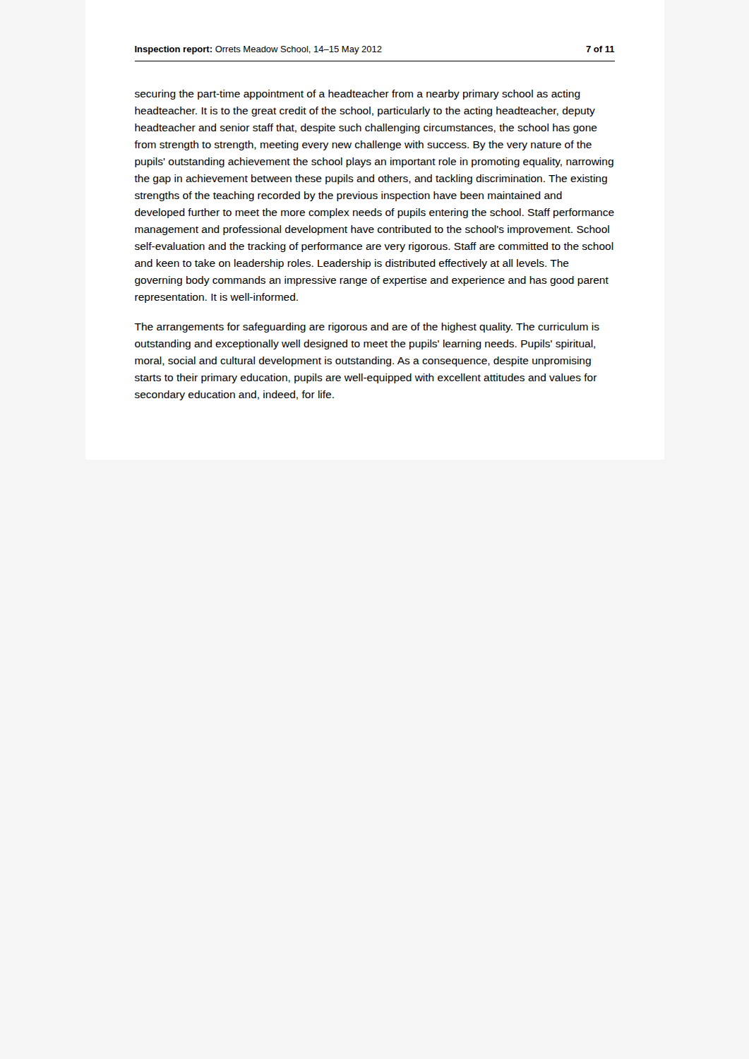Inspection report: Orrets Meadow School, 14–15 May 2012
7 of 11
securing the part-time appointment of a headteacher from a nearby primary school as acting headteacher. It is to the great credit of the school, particularly to the acting headteacher, deputy headteacher and senior staff that, despite such challenging circumstances, the school has gone from strength to strength, meeting every new challenge with success. By the very nature of the pupils' outstanding achievement the school plays an important role in promoting equality, narrowing the gap in achievement between these pupils and others, and tackling discrimination. The existing strengths of the teaching recorded by the previous inspection have been maintained and developed further to meet the more complex needs of pupils entering the school. Staff performance management and professional development have contributed to the school's improvement. School self-evaluation and the tracking of performance are very rigorous. Staff are committed to the school and keen to take on leadership roles. Leadership is distributed effectively at all levels. The governing body commands an impressive range of expertise and experience and has good parent representation. It is well-informed.
The arrangements for safeguarding are rigorous and are of the highest quality. The curriculum is outstanding and exceptionally well designed to meet the pupils' learning needs. Pupils' spiritual, moral, social and cultural development is outstanding. As a consequence, despite unpromising starts to their primary education, pupils are well-equipped with excellent attitudes and values for secondary education and, indeed, for life.